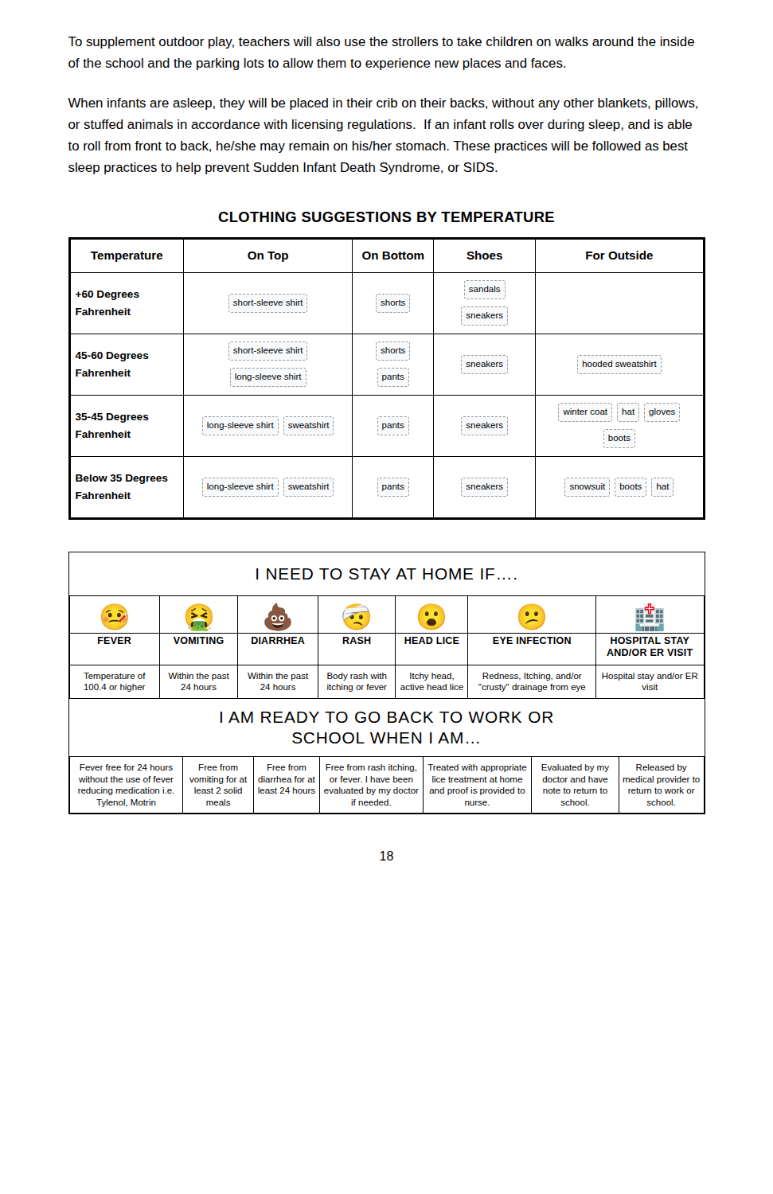To supplement outdoor play, teachers will also use the strollers to take children on walks around the inside of the school and the parking lots to allow them to experience new places and faces.
When infants are asleep, they will be placed in their crib on their backs, without any other blankets, pillows, or stuffed animals in accordance with licensing regulations. If an infant rolls over during sleep, and is able to roll from front to back, he/she may remain on his/her stomach. These practices will be followed as best sleep practices to help prevent Sudden Infant Death Syndrome, or SIDS.
CLOTHING SUGGESTIONS BY TEMPERATURE
| Temperature | On Top | On Bottom | Shoes | For Outside |
| --- | --- | --- | --- | --- |
| +60 Degrees Fahrenheit | short-sleeve shirt | shorts | sandals sneakers | |
| 45-60 Degrees Fahrenheit | short-sleeve shirt long-sleeve shirt | shorts pants | sneakers | hooded sweatshirt |
| 35-45 Degrees Fahrenheit | long-sleeve shirt sweatshirt | pants | sneakers | winter coat hat gloves boots |
| Below 35 Degrees Fahrenheit | long-sleeve shirt sweatshirt | pants | sneakers | snowsuit boots hat |
I NEED TO STAY AT HOME IF….
| 🤒 | 🤮 | 💩 | 🤕 | 😮 | 😕 | 🏥 |
| FEVER | VOMITING | DIARRHEA | RASH | HEAD LICE | EYE INFECTION | HOSPITAL STAY AND/OR ER VISIT |
| Temperature of 100.4 or higher | Within the past 24 hours | Within the past 24 hours | Body rash with itching or fever | Itchy head, active head lice | Redness, Itching, and/or "crusty" drainage from eye | Hospital stay and/or ER visit |
I AM READY TO GO BACK TO WORK OR
SCHOOL WHEN I AM…
| Fever free for 24 hours without the use of fever reducing medication i.e. Tylenol, Motrin | Free from vomiting for at least 2 solid meals | Free from diarrhea for at least 24 hours | Free from rash itching, or fever. I have been evaluated by my doctor if needed. | Treated with appropriate lice treatment at home and proof is provided to nurse. | Evaluated by my doctor and have note to return to school. | Released by medical provider to return to work or school. |
18